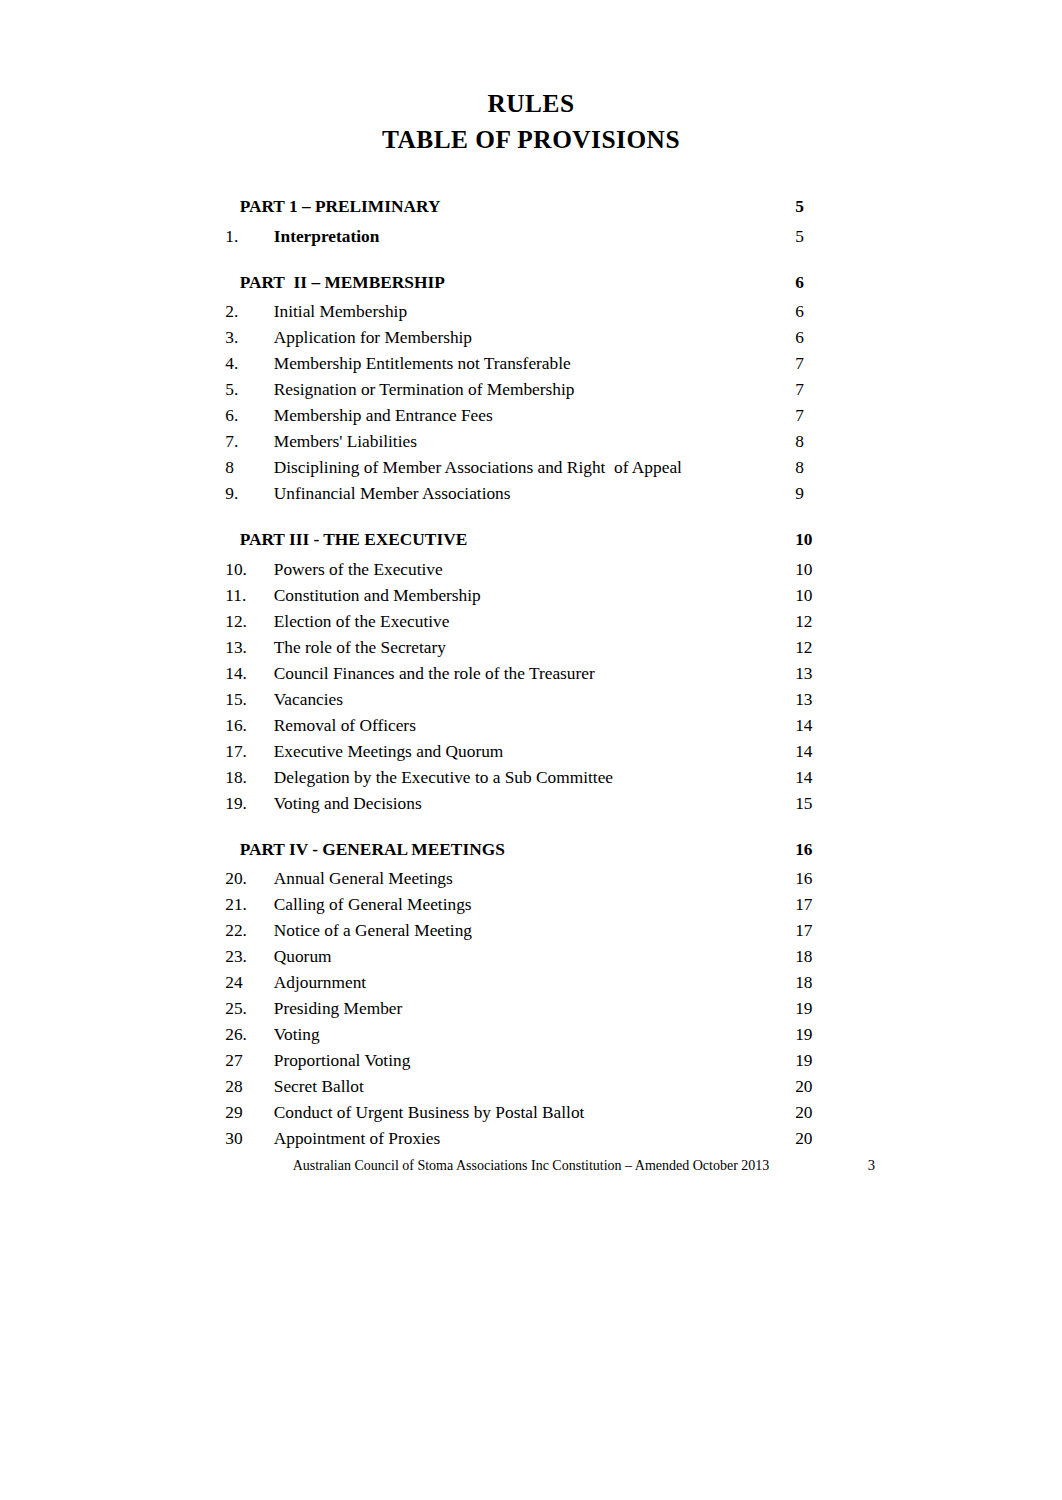RULESTABLE OF PROVISIONS
| PART 1 – PRELIMINARY | 5 |
| 1. | Interpretation | 5 |
| PART II – MEMBERSHIP | 6 |
| 2. | Initial Membership | 6 |
| 3. | Application for Membership | 6 |
| 4. | Membership Entitlements not Transferable | 7 |
| 5. | Resignation or Termination of Membership | 7 |
| 6. | Membership and Entrance Fees | 7 |
| 7. | Members' Liabilities | 8 |
| 8 | Disciplining of Member Associations and Right of Appeal | 8 |
| 9. | Unfinancial Member Associations | 9 |
| PART III - THE EXECUTIVE | 10 |
| 10. | Powers of the Executive | 10 |
| 11. | Constitution and Membership | 10 |
| 12. | Election of the Executive | 12 |
| 13. | The role of the Secretary | 12 |
| 14. | Council Finances and the role of the Treasurer | 13 |
| 15. | Vacancies | 13 |
| 16. | Removal of Officers | 14 |
| 17. | Executive Meetings and Quorum | 14 |
| 18. | Delegation by the Executive to a Sub Committee | 14 |
| 19. | Voting and Decisions | 15 |
| PART IV - GENERAL MEETINGS | 16 |
| 20. | Annual General Meetings | 16 |
| 21. | Calling of General Meetings | 17 |
| 22. | Notice of a General Meeting | 17 |
| 23. | Quorum | 18 |
| 24 | Adjournment | 18 |
| 25. | Presiding Member | 19 |
| 26. | Voting | 19 |
| 27 | Proportional Voting | 19 |
| 28 | Secret Ballot | 20 |
| 29 | Conduct of Urgent Business by Postal Ballot | 20 |
| 30 | Appointment of Proxies | 20 |
Australian Council of Stoma Associations Inc Constitution – Amended October 2013
3